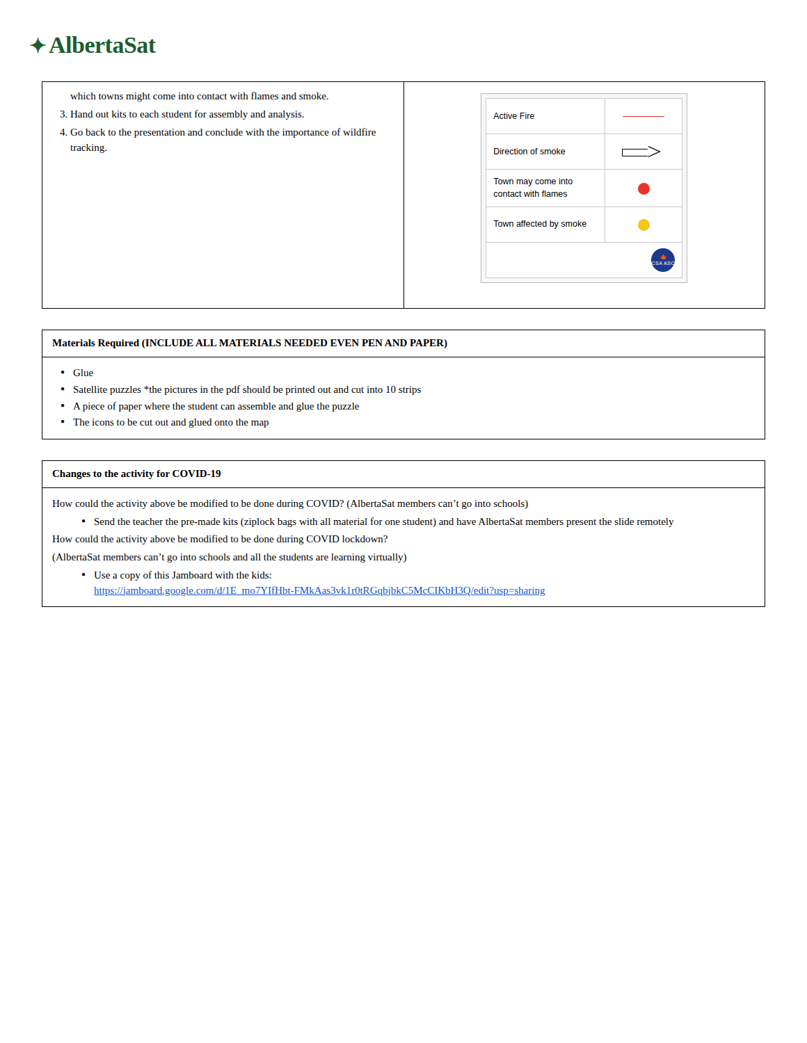✦AlbertaSat
| which towns might come into contact with flames and smoke. Hand out kits to each student for assembly and analysis. Go back to the presentation and conclude with the importance of wildfire tracking. | / Active Fire / / / Direction of smoke / / / Town may come into contact with flames / / / Town affected by smoke / / / 🍁 CSA ASC / |
| Materials Required (INCLUDE ALL MATERIALS NEEDED EVEN PEN AND PAPER) |
| Glue Satellite puzzles *the pictures in the pdf should be printed out and cut into 10 strips A piece of paper where the student can assemble and glue the puzzle The icons to be cut out and glued onto the map |
| Changes to the activity for COVID-19 |
| How could the activity above be modified to be done during COVID? (AlbertaSat members can’t go into schools) Send the teacher the pre-made kits (ziplock bags with all material for one student) and have AlbertaSat members present the slide remotely How could the activity above be modified to be done during COVID lockdown? (AlbertaSat members can’t go into schools and all the students are learning virtually) Use a copy of this Jamboard with the kids: https://jamboard.google.com/d/1E_mo7YIfHbt-FMkAas3vk1r0tRGqbjbkC5McCIKbH3Q/edit?usp=sharing |